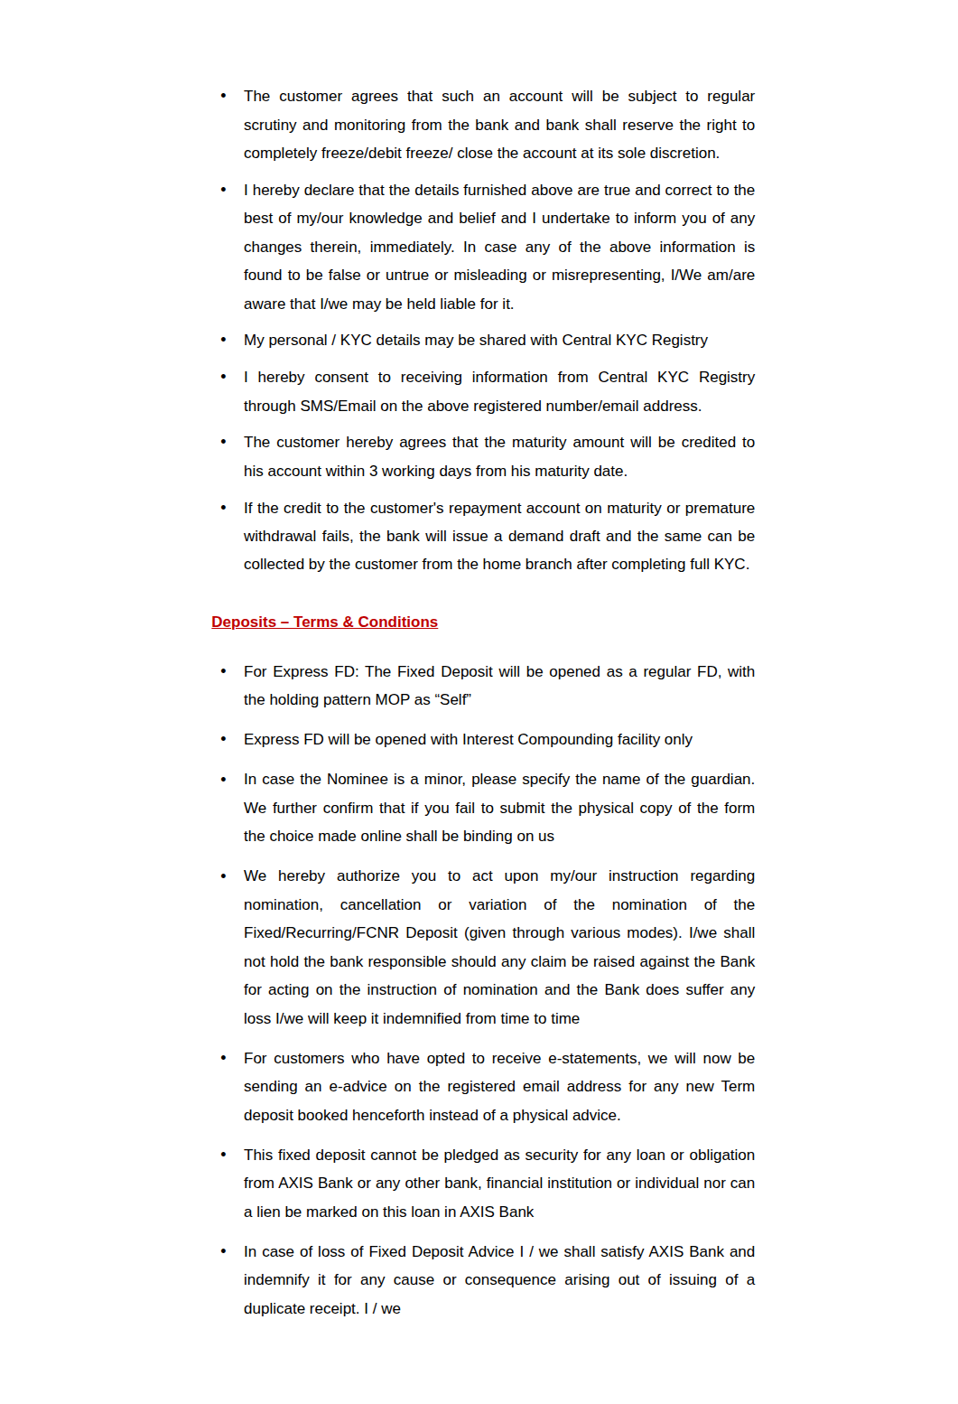The customer agrees that such an account will be subject to regular scrutiny and monitoring from the bank and bank shall reserve the right to completely freeze/debit freeze/ close the account at its sole discretion.
I hereby declare that the details furnished above are true and correct to the best of my/our knowledge and belief and I undertake to inform you of any changes therein, immediately. In case any of the above information is found to be false or untrue or misleading or misrepresenting, I/We am/are aware that I/we may be held liable for it.
My personal / KYC details may be shared with Central KYC Registry
I hereby consent to receiving information from Central KYC Registry through SMS/Email on the above registered number/email address.
The customer hereby agrees that the maturity amount will be credited to his account within 3 working days from his maturity date.
If the credit to the customer's repayment account on maturity or premature withdrawal fails, the bank will issue a demand draft and the same can be collected by the customer from the home branch after completing full KYC.
Deposits – Terms & Conditions
For Express FD: The Fixed Deposit will be opened as a regular FD, with the holding pattern MOP as “Self”
Express FD will be opened with Interest Compounding facility only
In case the Nominee is a minor, please specify the name of the guardian. We further confirm that if you fail to submit the physical copy of the form the choice made online shall be binding on us
We hereby authorize you to act upon my/our instruction regarding nomination, cancellation or variation of the nomination of the Fixed/Recurring/FCNR Deposit (given through various modes). I/we shall not hold the bank responsible should any claim be raised against the Bank for acting on the instruction of nomination and the Bank does suffer any loss I/we will keep it indemnified from time to time
For customers who have opted to receive e-statements, we will now be sending an e-advice on the registered email address for any new Term deposit booked henceforth instead of a physical advice.
This fixed deposit cannot be pledged as security for any loan or obligation from AXIS Bank or any other bank, financial institution or individual nor can a lien be marked on this loan in AXIS Bank
In case of loss of Fixed Deposit Advice I / we shall satisfy AXIS Bank and indemnify it for any cause or consequence arising out of issuing of a duplicate receipt. I / we